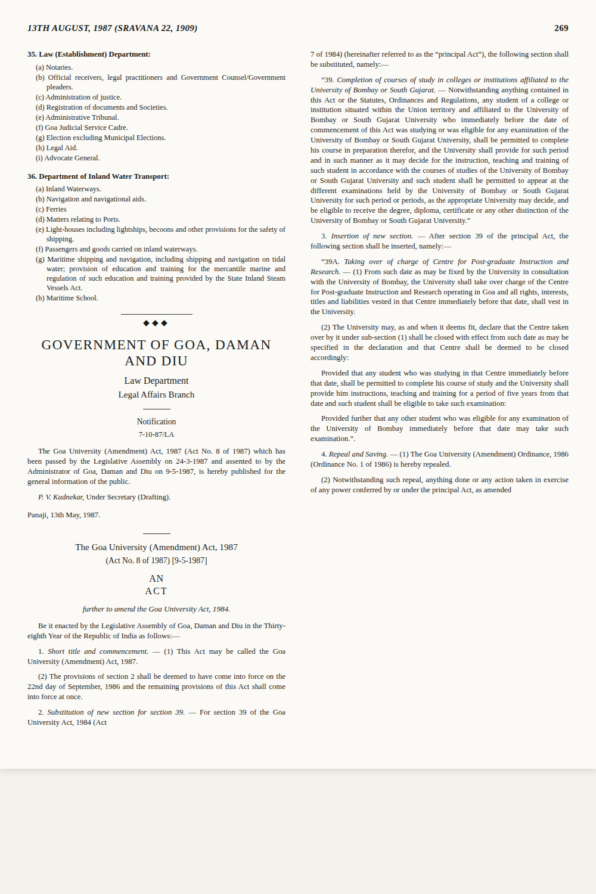13TH AUGUST, 1987 (SRAVANA 22, 1909) 269
35. Law (Establishment) Department:
(a) Notaries.
(b) Official receivers, legal practitioners and Government Counsel/Government pleaders.
(c) Administration of justice.
(d) Registration of documents and Societies.
(e) Administrative Tribunal.
(f) Goa Judicial Service Cadre.
(g) Election excluding Municipal Elections.
(h) Legal Aid.
(i) Advocate General.
36. Department of Inland Water Transport:
(a) Inland Waterways.
(b) Navigation and navigational aids.
(c) Ferries
(d) Matters relating to Ports.
(e) Light-houses including lightships, becoons and other provisions for the safety of shipping.
(f) Passengers and goods carried on inland waterways.
(g) Maritime shipping and navigation, including shipping and navigation on tidal water; provision of education and training for the mercantile marine and regulation of such education and training provided by the State Inland Steam Vessels Act.
(h) Maritime School.
◆◆◆
GOVERNMENT OF GOA, DAMAN
AND DIU
Law Department
Legal Affairs Branch
Notification
7-10-87/LA
The Goa University (Amendment) Act, 1987 (Act No. 8 of 1987) which has been passed by the Legislative Assembly on 24-3-1987 and assented to by the Administrator of Goa, Daman and Diu on 9-5-1987, is hereby published for the general information of the public.
P. V. Kadnekar, Under Secretary (Drafting).
Panaji, 13th May, 1987.
The Goa University (Amendment) Act, 1987
(Act No. 8 of 1987) [9-5-1987]
AN
ACT
further to amend the Goa University Act, 1984.
Be it enacted by the Legislative Assembly of Goa, Daman and Diu in the Thirty-eighth Year of the Republic of India as follows:—
1. Short title and commencement. — (1) This Act may be called the Goa University (Amendment) Act, 1987.
(2) The provisions of section 2 shall be deemed to have come into force on the 22nd day of September, 1986 and the remaining provisions of this Act shall come into force at once.
2. Substitution of new section for section 39. — For section 39 of the Goa University Act, 1984 (Act
7 of 1984) (hereinafter referred to as the “principal Act”), the following section shall be substituted, namely:—
“39. Completion of courses of study in colleges or institutions affiliated to the University of Bombay or South Gujarat. — Notwithstanding anything contained in this Act or the Statutes, Ordinances and Regulations, any student of a college or institution situated within the Union territory and affiliated to the University of Bombay or South Gujarat University who immediately before the date of commencement of this Act was studying or was eligible for any examination of the University of Bombay or South Gujarat University, shall be permitted to complete his course in preparation therefor, and the University shall provide for such period and in such manner as it may decide for the instruction, teaching and training of such student in accordance with the courses of studies of the University of Bombay or South Gujarat University and such student shall be permitted to appear at the different examinations held by the University of Bombay or South Gujarat University for such period or periods, as the appropriate University may decide, and be eligible to receive the degree, diploma, certificate or any other distinction of the University of Bombay or South Gujarat University.”
3. Insertion of new section. — After section 39 of the principal Act, the following section shall be inserted, namely:—
“39A. Taking over of charge of Centre for Post-graduate Instruction and Research. — (1) From such date as may be fixed by the University in consultation with the University of Bombay, the University shall take over charge of the Centre for Post-graduate Instruction and Research operating in Goa and all rights, interests, titles and liabilities vested in that Centre immediately before that date, shall vest in the University.
(2) The University may, as and when it deems fit, declare that the Centre taken over by it under sub-section (1) shall be closed with effect from such date as may be specified in the declaration and that Centre shall be deemed to be closed accordingly:
Provided that any student who was studying in that Centre immediately before that date, shall be permitted to complete his course of study and the University shall provide him instructions, teaching and training for a period of five years from that date and such student shall be eligible to take such examination:
Provided further that any other student who was eligible for any examination of the University of Bombay immediately before that date may take such examination.”.
4. Repeal and Saving. — (1) The Goa University (Amendment) Ordinance, 1986 (Ordinance No. 1 of 1986) is hereby repealed.
(2) Notwithstanding such repeal, anything done or any action taken in exercise of any power conferred by or under the principal Act, as amended